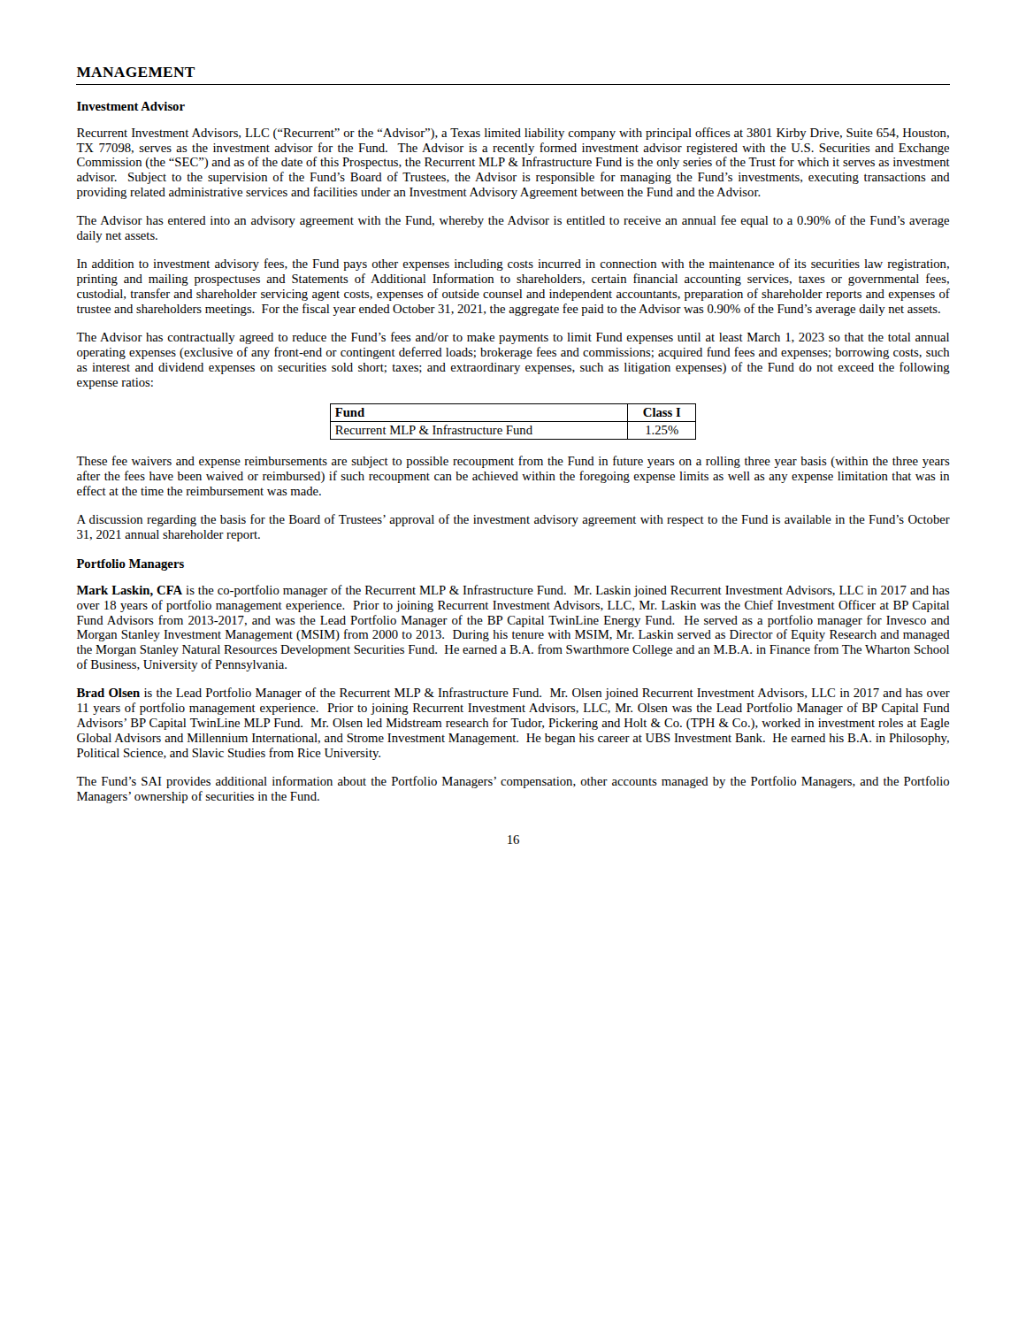MANAGEMENT
Investment Advisor
Recurrent Investment Advisors, LLC (“Recurrent” or the “Advisor”), a Texas limited liability company with principal offices at 3801 Kirby Drive, Suite 654, Houston, TX 77098, serves as the investment advisor for the Fund. The Advisor is a recently formed investment advisor registered with the U.S. Securities and Exchange Commission (the “SEC”) and as of the date of this Prospectus, the Recurrent MLP & Infrastructure Fund is the only series of the Trust for which it serves as investment advisor. Subject to the supervision of the Fund’s Board of Trustees, the Advisor is responsible for managing the Fund’s investments, executing transactions and providing related administrative services and facilities under an Investment Advisory Agreement between the Fund and the Advisor.
The Advisor has entered into an advisory agreement with the Fund, whereby the Advisor is entitled to receive an annual fee equal to a 0.90% of the Fund’s average daily net assets.
In addition to investment advisory fees, the Fund pays other expenses including costs incurred in connection with the maintenance of its securities law registration, printing and mailing prospectuses and Statements of Additional Information to shareholders, certain financial accounting services, taxes or governmental fees, custodial, transfer and shareholder servicing agent costs, expenses of outside counsel and independent accountants, preparation of shareholder reports and expenses of trustee and shareholders meetings. For the fiscal year ended October 31, 2021, the aggregate fee paid to the Advisor was 0.90% of the Fund’s average daily net assets.
The Advisor has contractually agreed to reduce the Fund’s fees and/or to make payments to limit Fund expenses until at least March 1, 2023 so that the total annual operating expenses (exclusive of any front-end or contingent deferred loads; brokerage fees and commissions; acquired fund fees and expenses; borrowing costs, such as interest and dividend expenses on securities sold short; taxes; and extraordinary expenses, such as litigation expenses) of the Fund do not exceed the following expense ratios:
| Fund | Class I |
| --- | --- |
| Recurrent MLP & Infrastructure Fund | 1.25% |
These fee waivers and expense reimbursements are subject to possible recoupment from the Fund in future years on a rolling three year basis (within the three years after the fees have been waived or reimbursed) if such recoupment can be achieved within the foregoing expense limits as well as any expense limitation that was in effect at the time the reimbursement was made.
A discussion regarding the basis for the Board of Trustees’ approval of the investment advisory agreement with respect to the Fund is available in the Fund’s October 31, 2021 annual shareholder report.
Portfolio Managers
Mark Laskin, CFA is the co-portfolio manager of the Recurrent MLP & Infrastructure Fund. Mr. Laskin joined Recurrent Investment Advisors, LLC in 2017 and has over 18 years of portfolio management experience. Prior to joining Recurrent Investment Advisors, LLC, Mr. Laskin was the Chief Investment Officer at BP Capital Fund Advisors from 2013-2017, and was the Lead Portfolio Manager of the BP Capital TwinLine Energy Fund. He served as a portfolio manager for Invesco and Morgan Stanley Investment Management (MSIM) from 2000 to 2013. During his tenure with MSIM, Mr. Laskin served as Director of Equity Research and managed the Morgan Stanley Natural Resources Development Securities Fund. He earned a B.A. from Swarthmore College and an M.B.A. in Finance from The Wharton School of Business, University of Pennsylvania.
Brad Olsen is the Lead Portfolio Manager of the Recurrent MLP & Infrastructure Fund. Mr. Olsen joined Recurrent Investment Advisors, LLC in 2017 and has over 11 years of portfolio management experience. Prior to joining Recurrent Investment Advisors, LLC, Mr. Olsen was the Lead Portfolio Manager of BP Capital Fund Advisors’ BP Capital TwinLine MLP Fund. Mr. Olsen led Midstream research for Tudor, Pickering and Holt & Co. (TPH & Co.), worked in investment roles at Eagle Global Advisors and Millennium International, and Strome Investment Management. He began his career at UBS Investment Bank. He earned his B.A. in Philosophy, Political Science, and Slavic Studies from Rice University.
The Fund’s SAI provides additional information about the Portfolio Managers’ compensation, other accounts managed by the Portfolio Managers, and the Portfolio Managers’ ownership of securities in the Fund.
16